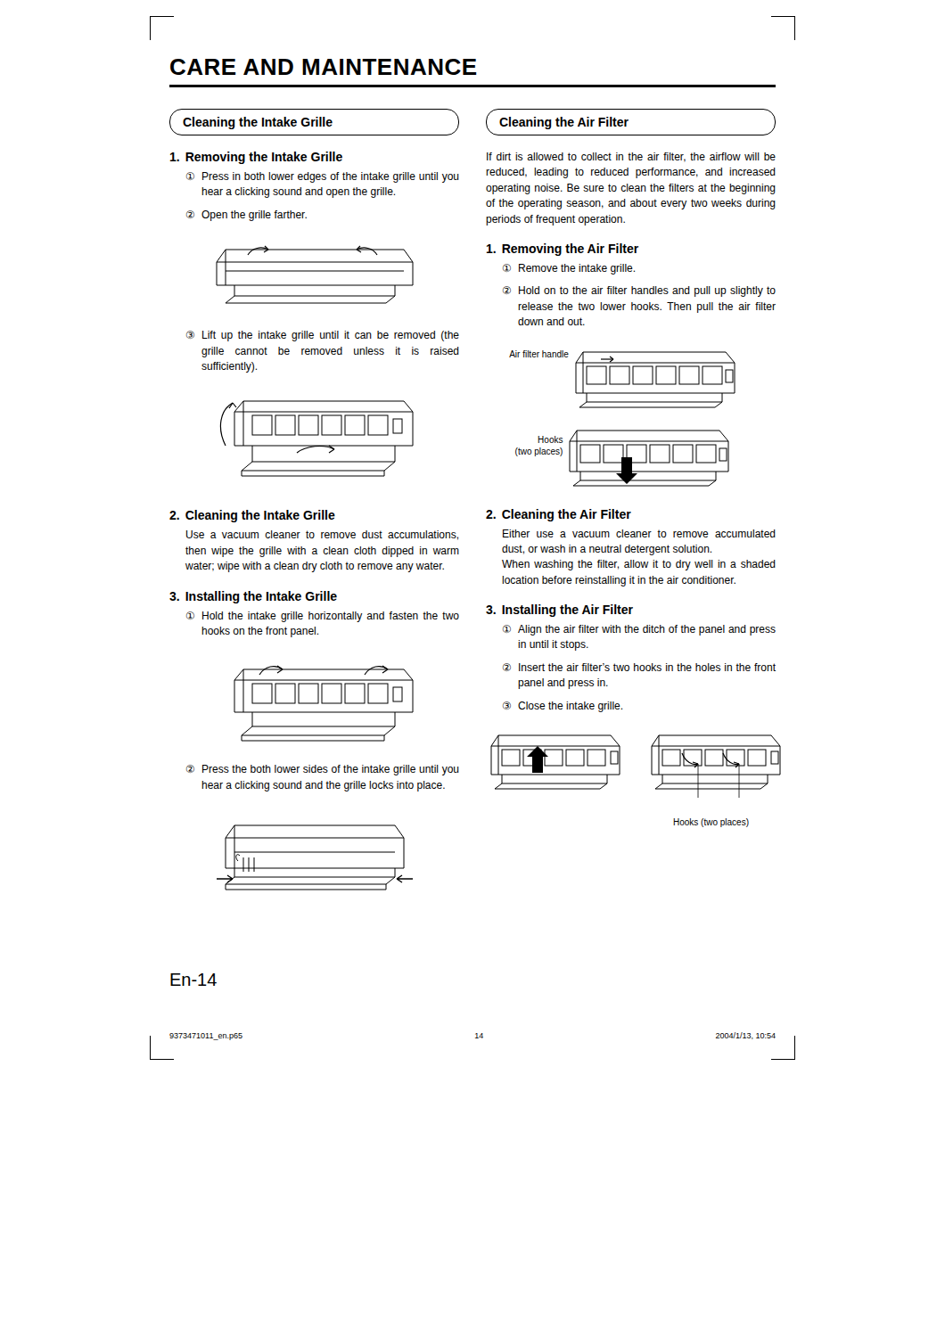CARE AND MAINTENANCE
Cleaning the Intake Grille
1. Removing the Intake Grille
① Press in both lower edges of the intake grille until you hear a clicking sound and open the grille.
② Open the grille farther.
③ Lift up the intake grille until it can be removed (the grille cannot be removed unless it is raised sufficiently).
2. Cleaning the Intake Grille
Use a vacuum cleaner to remove dust accumulations, then wipe the grille with a clean cloth dipped in warm water; wipe with a clean dry cloth to remove any water.
3. Installing the Intake Grille
① Hold the intake grille horizontally and fasten the two hooks on the front panel.
② Press the both lower sides of the intake grille until you hear a clicking sound and the grille locks into place.
Cleaning the Air Filter
If dirt is allowed to collect in the air filter, the airflow will be reduced, leading to reduced performance, and increased operating noise. Be sure to clean the filters at the beginning of the operating season, and about every two weeks during periods of frequent operation.
1. Removing the Air Filter
① Remove the intake grille.
② Hold on to the air filter handles and pull up slightly to release the two lower hooks. Then pull the air filter down and out.
Air filter handle
Hooks
(two places)
2. Cleaning the Air Filter
Either use a vacuum cleaner to remove accumulated dust, or wash in a neutral detergent solution.
When washing the filter, allow it to dry well in a shaded location before reinstalling it in the air conditioner.
3. Installing the Air Filter
① Align the air filter with the ditch of the panel and press in until it stops.
② Insert the air filter’s two hooks in the holes in the front panel and press in.
③ Close the intake grille.
Hooks (two places)
En-14
9373471011_en.p65 14 2004/1/13, 10:54